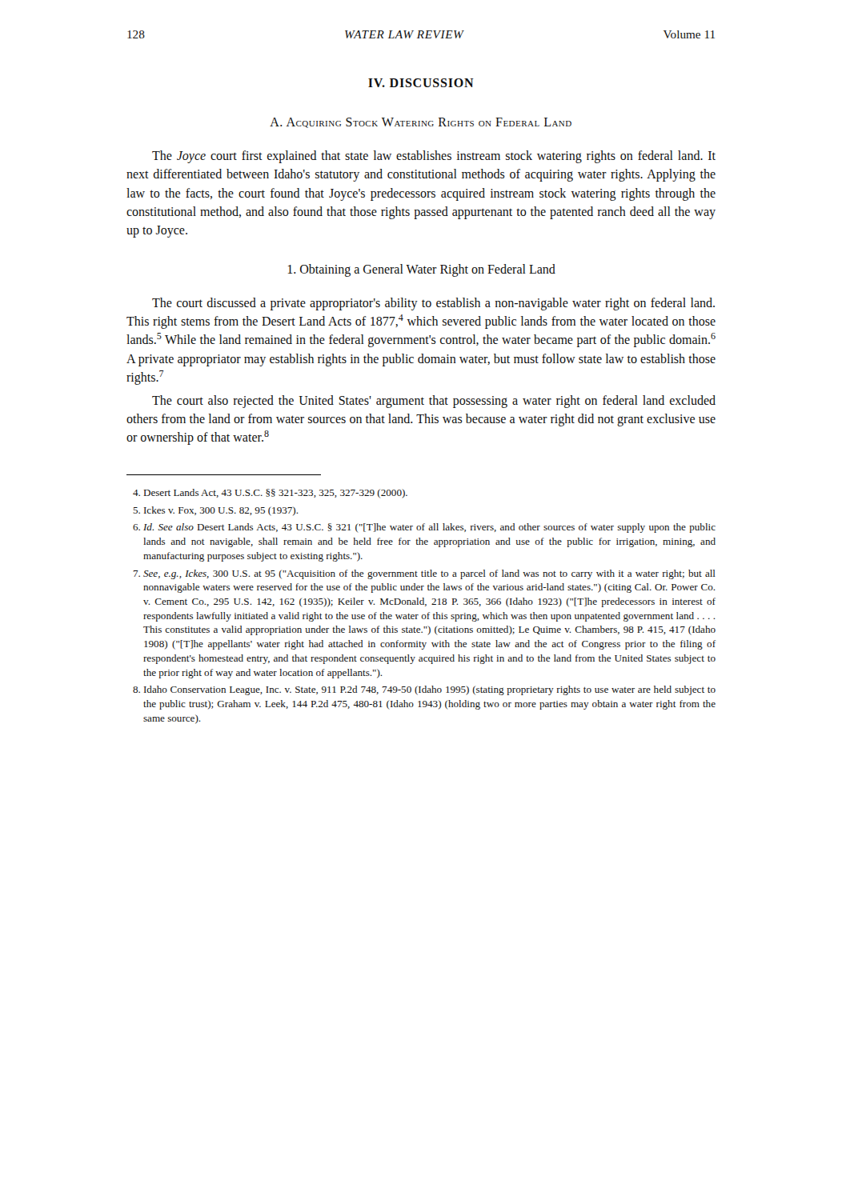128 Water Law Review Volume 11
IV. DISCUSSION
A. Acquiring Stock Watering Rights on Federal Land
The Joyce court first explained that state law establishes instream stock watering rights on federal land. It next differentiated between Idaho's statutory and constitutional methods of acquiring water rights. Applying the law to the facts, the court found that Joyce's predecessors acquired instream stock watering rights through the constitutional method, and also found that those rights passed appurtenant to the patented ranch deed all the way up to Joyce.
1. Obtaining a General Water Right on Federal Land
The court discussed a private appropriator's ability to establish a non-navigable water right on federal land. This right stems from the Desert Land Acts of 1877,4 which severed public lands from the water located on those lands.5 While the land remained in the federal government's control, the water became part of the public domain.6 A private appropriator may establish rights in the public domain water, but must follow state law to establish those rights.7
The court also rejected the United States' argument that possessing a water right on federal land excluded others from the land or from water sources on that land. This was because a water right did not grant exclusive use or ownership of that water.8
Desert Lands Act, 43 U.S.C. §§ 321-323, 325, 327-329 (2000).
Ickes v. Fox, 300 U.S. 82, 95 (1937).
Id. See also Desert Lands Acts, 43 U.S.C. § 321 ("[T]he water of all lakes, rivers, and other sources of water supply upon the public lands and not navigable, shall remain and be held free for the appropriation and use of the public for irrigation, mining, and manufacturing purposes subject to existing rights.").
See, e.g., Ickes, 300 U.S. at 95 ("Acquisition of the government title to a parcel of land was not to carry with it a water right; but all nonnavigable waters were reserved for the use of the public under the laws of the various arid-land states.") (citing Cal. Or. Power Co. v. Cement Co., 295 U.S. 142, 162 (1935)); Keiler v. McDonald, 218 P. 365, 366 (Idaho 1923) ("[T]he predecessors in interest of respondents lawfully initiated a valid right to the use of the water of this spring, which was then upon unpatented government land . . . . This constitutes a valid appropriation under the laws of this state.") (citations omitted); Le Quime v. Chambers, 98 P. 415, 417 (Idaho 1908) ("[T]he appellants' water right had attached in conformity with the state law and the act of Congress prior to the filing of respondent's homestead entry, and that respondent consequently acquired his right in and to the land from the United States subject to the prior right of way and water location of appellants.").
Idaho Conservation League, Inc. v. State, 911 P.2d 748, 749-50 (Idaho 1995) (stating proprietary rights to use water are held subject to the public trust); Graham v. Leek, 144 P.2d 475, 480-81 (Idaho 1943) (holding two or more parties may obtain a water right from the same source).